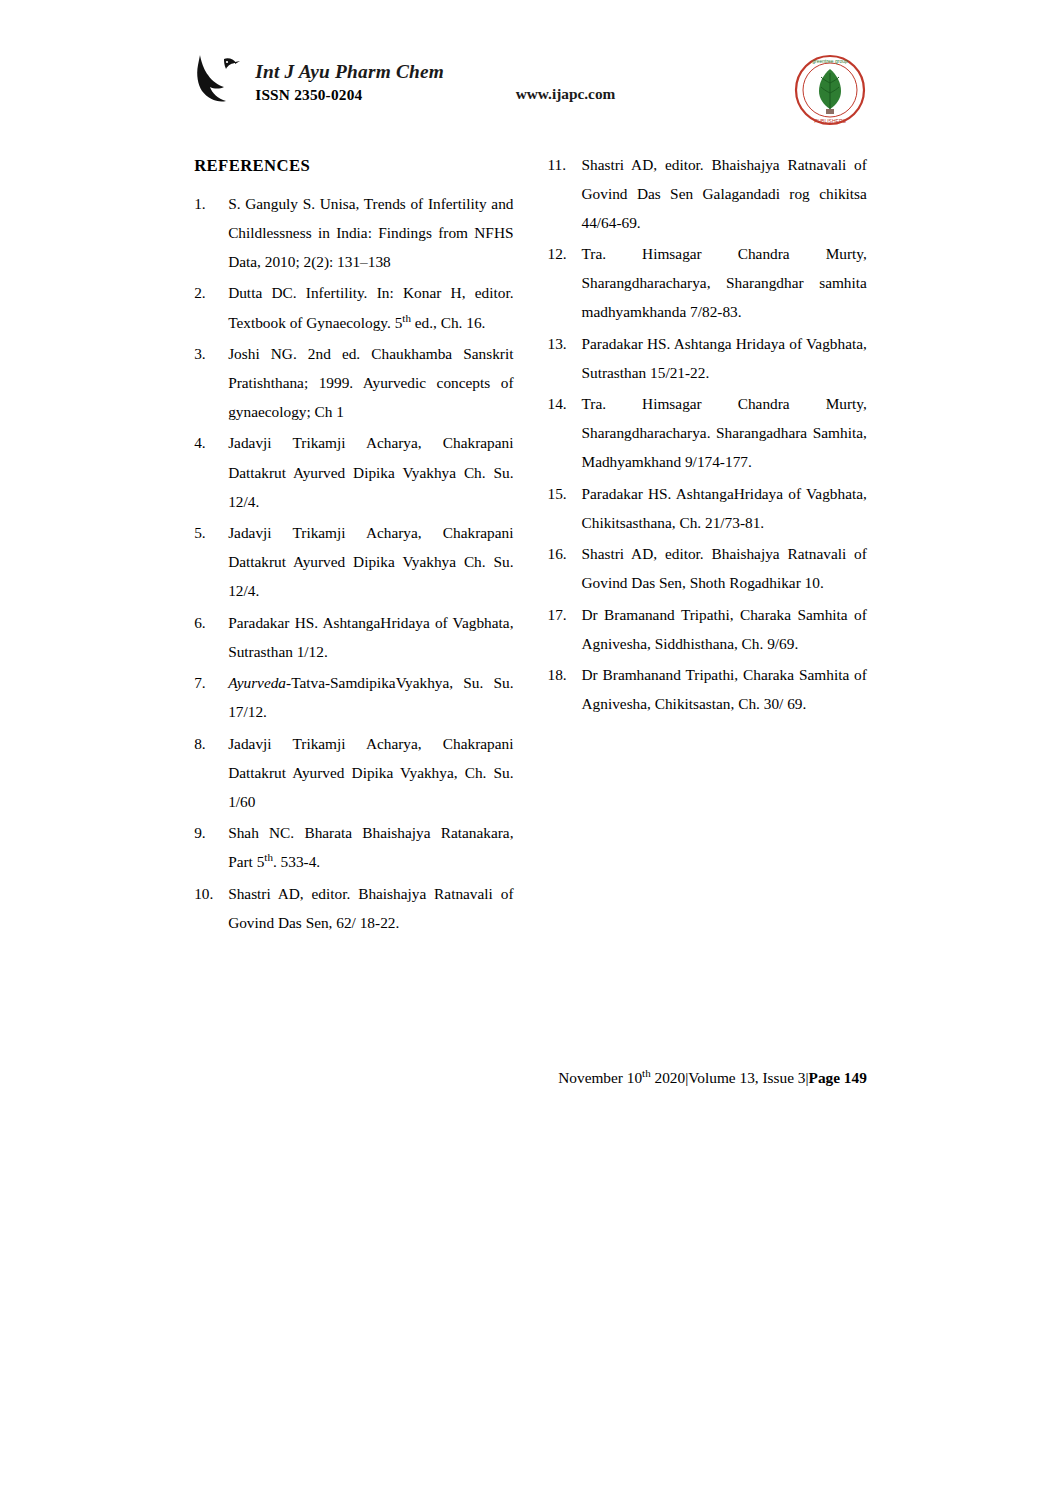Int J Ayu Pharm Chem
ISSN 2350-0204
www.ijapc.com
greentree group PUBLISHERS
REFERENCES
1. S. Ganguly S. Unisa, Trends of Infertility and Childlessness in India: Findings from NFHS Data, 2010; 2(2): 131–138
2. Dutta DC. Infertility. In: Konar H, editor. Textbook of Gynaecology. 5th ed., Ch. 16.
3. Joshi NG. 2nd ed. Chaukhamba Sanskrit Pratishthana; 1999. Ayurvedic concepts of gynaecology; Ch 1
4. Jadavji Trikamji Acharya, Chakrapani Dattakrut Ayurved Dipika Vyakhya Ch. Su. 12/4.
5. Jadavji Trikamji Acharya, Chakrapani Dattakrut Ayurved Dipika Vyakhya Ch. Su. 12/4.
6. Paradakar HS. AshtangaHridaya of Vagbhata, Sutrasthan 1/12.
7. Ayurveda-Tatva-SamdipikaVyakhya, Su. Su. 17/12.
8. Jadavji Trikamji Acharya, Chakrapani Dattakrut Ayurved Dipika Vyakhya, Ch. Su. 1/60
9. Shah NC. Bharata Bhaishajya Ratanakara, Part 5th. 533-4.
10. Shastri AD, editor. Bhaishajya Ratnavali of Govind Das Sen, 62/ 18-22.
11. Shastri AD, editor. Bhaishajya Ratnavali of Govind Das Sen Galagandadi rog chikitsa 44/64-69.
12. Tra. Himsagar Chandra Murty, Sharangdharacharya, Sharangdhar samhita madhyamkhanda 7/82-83.
13. Paradakar HS. Ashtanga Hridaya of Vagbhata, Sutrasthan 15/21-22.
14. Tra. Himsagar Chandra Murty, Sharangdharacharya. Sharangadhara Samhita, Madhyamkhand 9/174-177.
15. Paradakar HS. AshtangaHridaya of Vagbhata, Chikitsasthana, Ch. 21/73-81.
16. Shastri AD, editor. Bhaishajya Ratnavali of Govind Das Sen, Shoth Rogadhikar 10.
17. Dr Bramanand Tripathi, Charaka Samhita of Agnivesha, Siddhisthana, Ch. 9/69.
18. Dr Bramhanand Tripathi, Charaka Samhita of Agnivesha, Chikitsastan, Ch. 30/ 69.
November 10th 2020|Volume 13, Issue 3|Page 149